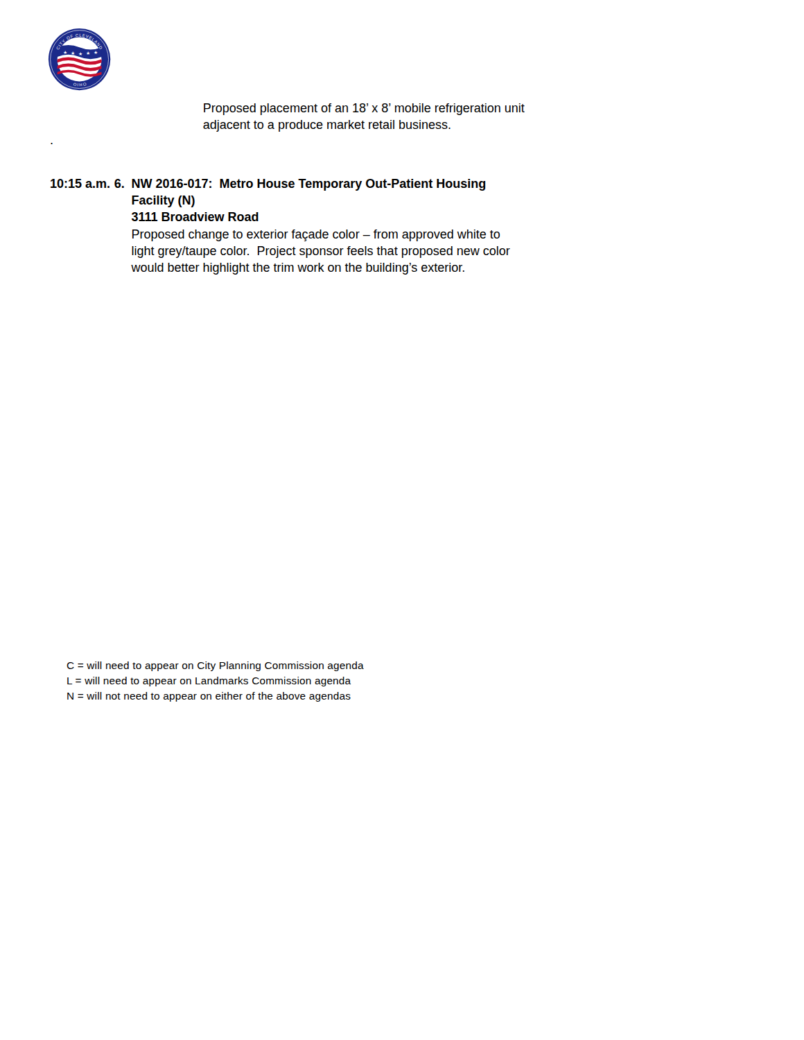★ ★ ★ ★ ★ CITY OF CLEVELAND OHIO
Proposed placement of an 18’ x 8’ mobile refrigeration unit adjacent to a produce market retail business.
.
10:15 a.m. 6.
NW 2016-017: Metro House Temporary Out-Patient Housing Facility (N)
3111 Broadview Road
Proposed change to exterior façade color – from approved white to light grey/taupe color. Project sponsor feels that proposed new color would better highlight the trim work on the building’s exterior.
C = will need to appear on City Planning Commission agenda
L = will need to appear on Landmarks Commission agenda
N = will not need to appear on either of the above agendas